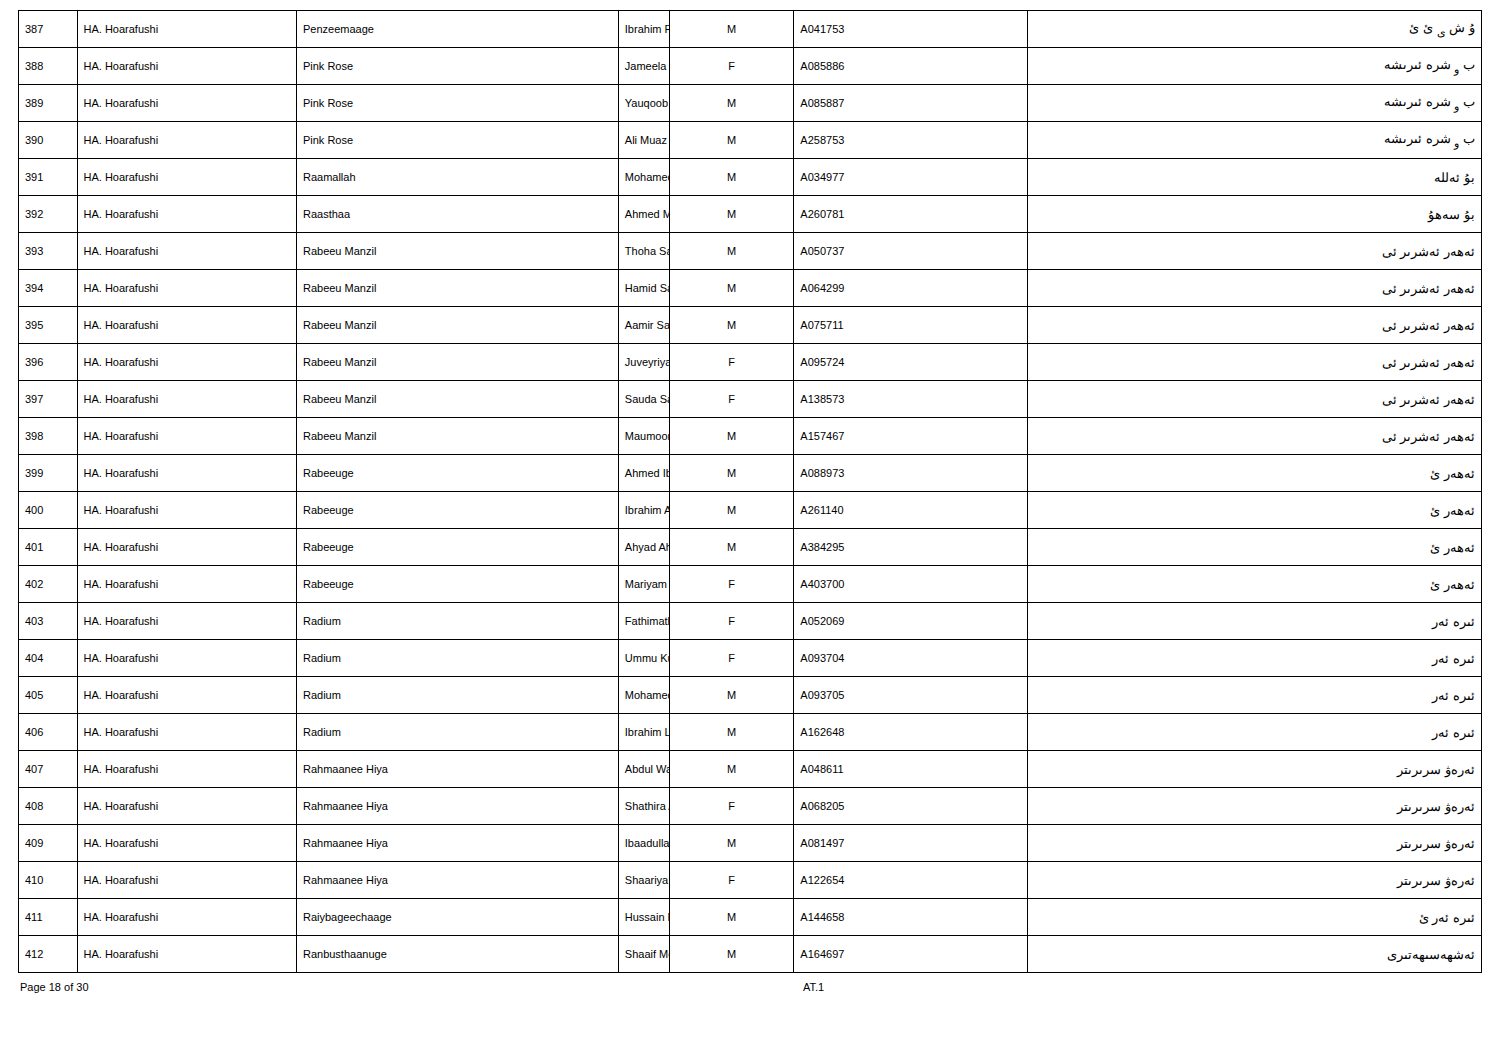| 387 | HA. Hoarafushi | Penzeemaage | Ibrahim Rasheed | M | A041753 | ۇ ش ى ئ ئ | رە ئۇرۇ بىر ئىبوتر |
| 388 | HA. Hoarafushi | Pink Rose | Jameela Moosa | F | A085886 | ب و شرە ئىرىشە | ئەربۇ ئۇسە |
| 389 | HA. Hoarafushi | Pink Rose | Yauqoob Ibrahim | M | A085887 | ب و شرە ئىرىشە | ىر دوم رە ئۇرۇ |
| 390 | HA. Hoarafushi | Pink Rose | Ali Muaz | M | A258753 | ب و شرە ئىرىشە | ړې د ژنر |
| 391 | HA. Hoarafushi | Raamallah | Mohamed Iqbal | M | A034977 | بۇ ئەللە | دره رو مقصو |
| 392 | HA. Hoarafushi | Raasthaa | Ahmed Mueez | M | A260781 | بۇ سەھۇ | رەرو وړې |
| 393 | HA. Hoarafushi | Rabeeu Manzil | Thoha Saleem | M | A050737 | ئەھەر ئەشرىر ئى | ۇر سەرو |
| 394 | HA. Hoarafushi | Rabeeu Manzil | Hamid Saleem | M | A064299 | ئەھەر ئەشرىر ئى | بۇونر سەرو |
| 395 | HA. Hoarafushi | Rabeeu Manzil | Aamir Saleem | M | A075711 | ئەھەر ئەشرىر ئى | ئۇچەتر سەرو |
| 396 | HA. Hoarafushi | Rabeeu Manzil | Juveyriya Saleem | F | A095724 | ئەھەر ئەشرىر ئى | ق ئەرىبەر ئىسكىرى |
| 397 | HA. Hoarafushi | Rabeeu Manzil | Sauda Saleem | F | A138573 | ئەھەر ئەشرىر ئى | سەرتىر سەرو |
| 398 | HA. Hoarafushi | Rabeeu Manzil | Maumoon Saleem | M | A157467 | ئەھەر ئەشرىر ئى | ئەدەم سەرو |
| 399 | HA. Hoarafushi | Rabeeuge | Ahmed Ibrahim Fulhu | M | A088973 | ئەھەر ئ | رەرو رەئزىرودو |
| 400 | HA. Hoarafushi | Rabeeuge | Ibrahim Ahmed | M | A261140 | ئەھەر ئ | رەئزىرو رەرو |
| 401 | HA. Hoarafushi | Rabeeuge | Ahyad Ahmed | M | A384295 | ئەھەر ئ | رەرو رەرو |
| 402 | HA. Hoarafushi | Rabeeuge | Mariyam Haliyya Ahmed | F | A403700 | ئەھەر ئ | دەرە رىرەش رەرو |
| 403 | HA. Hoarafushi | Radium | Fathimath Nasreena | F | A052069 | ئىرە ئەر | ۇجوڭ ئىرىشمېرىتر |
| 404 | HA. Hoarafushi | Radium | Ummu Kulsoom | F | A093704 | ئىرە ئەر | دەد دەددە |
| 405 | HA. Hoarafushi | Radium | Mohamed Shahid | M | A093705 | ئىرە ئەر | دىرەرو شەرىر |
| 406 | HA. Hoarafushi | Radium | Ibrahim Luthfee | M | A162648 | ئىرە ئەر | رەئزىرو دەرپ |
| 407 | HA. Hoarafushi | Rahmaanee Hiya | Abdul Wahid Yoosuf | M | A048611 | ئەرەۋ سرىرىتر | رەدەۋەبەر دەدە |
| 408 | HA. Hoarafushi | Rahmaanee Hiya | Shathira Abdul Wahid | F | A068205 | ئەرەۋ سرىرىتر | شەھەتمە رەدەۋەبەر |
| 409 | HA. Hoarafushi | Rahmaanee Hiya | Ibaadullah Abdul Waahid | M | A081497 | ئەرەۋ سرىرىتر | رەقەرللە رەدەۋەبەر |
| 410 | HA. Hoarafushi | Rahmaanee Hiya | Shaariya Abdul Wahid | F | A122654 | ئەرەۋ سرىرىتر | شەمبەتر رەدەۋەبەر |
| 411 | HA. Hoarafushi | Raiybageechaage | Hussain Naseer | M | A144658 | ئىرە ئەر ئ | برسكىرىش ئىرسىرىتر |
| 412 | HA. Hoarafushi | Ranbusthaanuge | Shaaif Mohamed Shareef | M | A164697 | ئەشھەسىھەتىرى | شەرو دىرەرو شەرو |
Page 18 of 30 AT.1